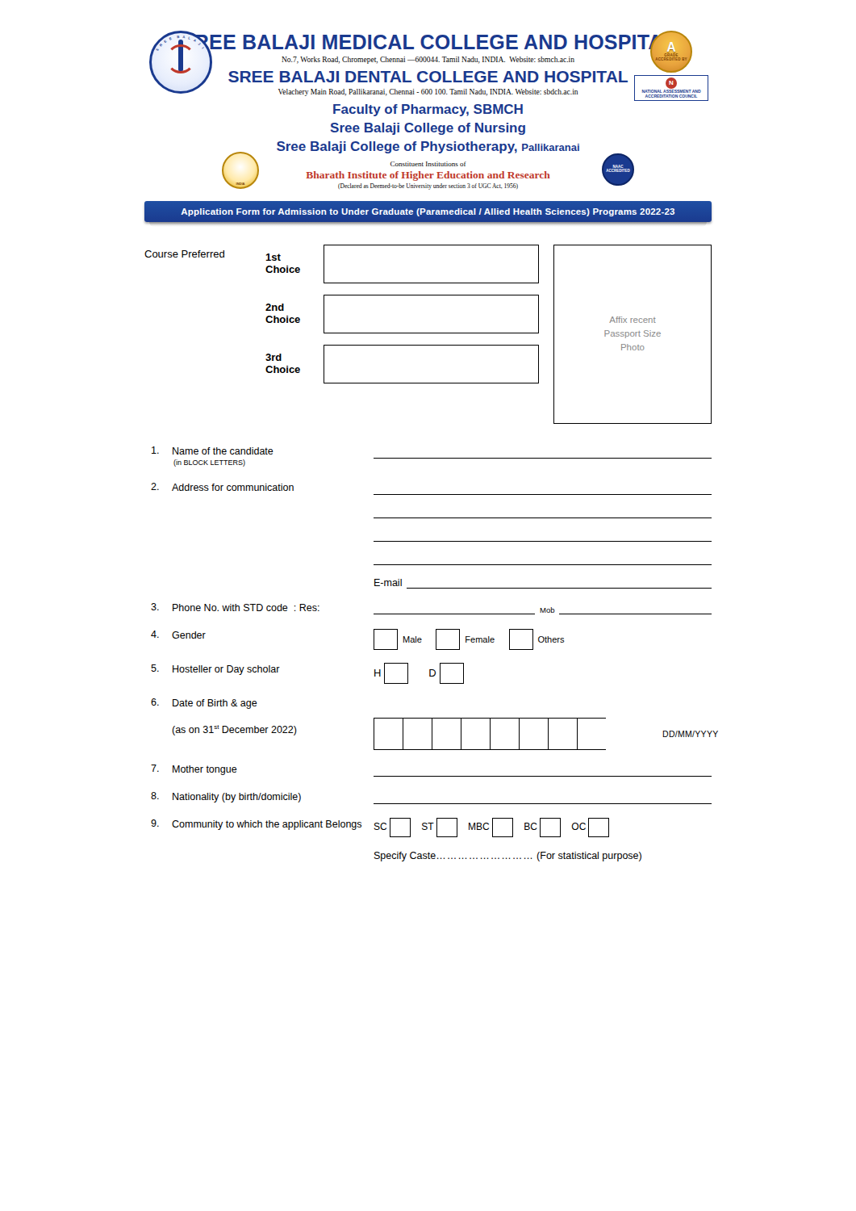S R E E B A L A J I
A
GRADE
ACCREDITED BY
N
NATIONAL ASSESSMENT AND
ACCREDITATION COUNCIL
SREE BALAJI MEDICAL COLLEGE AND HOSPITAL
No.7, Works Road, Chromepet, Chennai —600044. Tamil Nadu, INDIA. Website: sbmch.ac.in
SREE BALAJI DENTAL COLLEGE AND HOSPITAL
Velachery Main Road, Pallikaranai, Chennai - 600 100. Tamil Nadu, INDIA. Website: sbdch.ac.in
Faculty of Pharmacy, SBMCH
Sree Balaji College of Nursing
Sree Balaji College of Physiotherapy, Pallikaranai
NAAC
ACCREDITED
Constituent Institutions of
Bharath Institute of Higher Education and Research
(Declared as Deemed-to-be University under section 3 of UGC Act, 1956)
Application Form for Admission to Under Graduate (Paramedical / Allied Health Sciences) Programs 2022-23
Course Preferred
1st
Choice
2nd
Choice
3rd
Choice
Affix recent
Passport Size
Photo
Name of the candidate(in BLOCK LETTERS)
Address for communication
E-mail
Phone No. with STD code : Res:
Mob
Gender
Male Female Others
Hosteller or Day scholar
H D
Date of Birth & age
(as on 31st December 2022)
DD/MM/YYYY
Mother tongue
Nationality (by birth/domicile)
Community to which the applicant Belongs
SC ST MBC BC OC
Specify Caste……………………… (For statistical purpose)